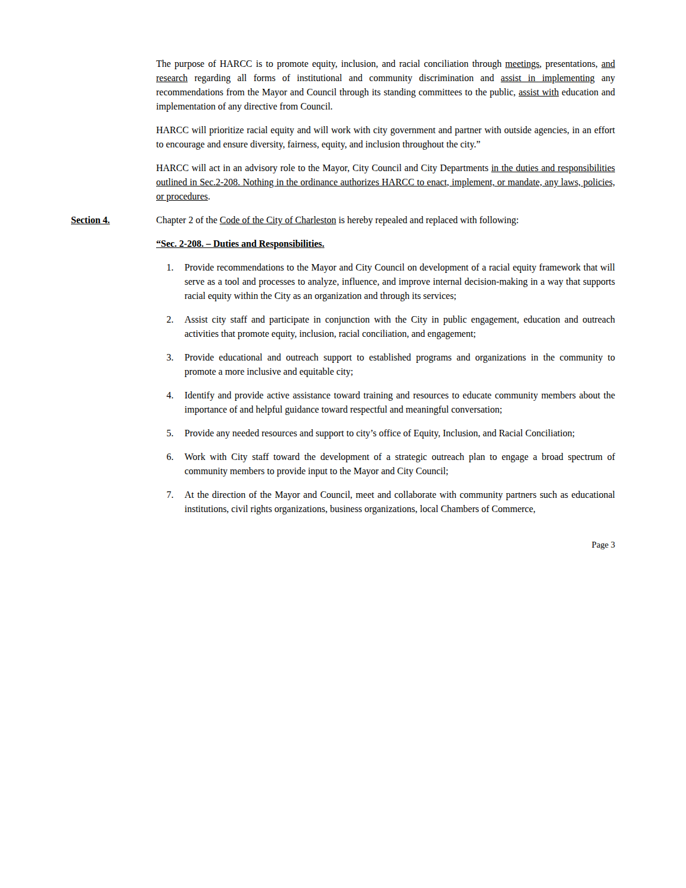The purpose of HARCC is to promote equity, inclusion, and racial conciliation through meetings, presentations, and research regarding all forms of institutional and community discrimination and assist in implementing any recommendations from the Mayor and Council through its standing committees to the public, assist with education and implementation of any directive from Council.
HARCC will prioritize racial equity and will work with city government and partner with outside agencies, in an effort to encourage and ensure diversity, fairness, equity, and inclusion throughout the city.”
HARCC will act in an advisory role to the Mayor, City Council and City Departments in the duties and responsibilities outlined in Sec.2-208. Nothing in the ordinance authorizes HARCC to enact, implement, or mandate, any laws, policies, or procedures.
Section 4.
Chapter 2 of the Code of the City of Charleston is hereby repealed and replaced with following:
“Sec. 2-208. – Duties and Responsibilities.
Provide recommendations to the Mayor and City Council on development of a racial equity framework that will serve as a tool and processes to analyze, influence, and improve internal decision-making in a way that supports racial equity within the City as an organization and through its services;
Assist city staff and participate in conjunction with the City in public engagement, education and outreach activities that promote equity, inclusion, racial conciliation, and engagement;
Provide educational and outreach support to established programs and organizations in the community to promote a more inclusive and equitable city;
Identify and provide active assistance toward training and resources to educate community members about the importance of and helpful guidance toward respectful and meaningful conversation;
Provide any needed resources and support to city’s office of Equity, Inclusion, and Racial Conciliation;
Work with City staff toward the development of a strategic outreach plan to engage a broad spectrum of community members to provide input to the Mayor and City Council;
At the direction of the Mayor and Council, meet and collaborate with community partners such as educational institutions, civil rights organizations, business organizations, local Chambers of Commerce,
Page 3